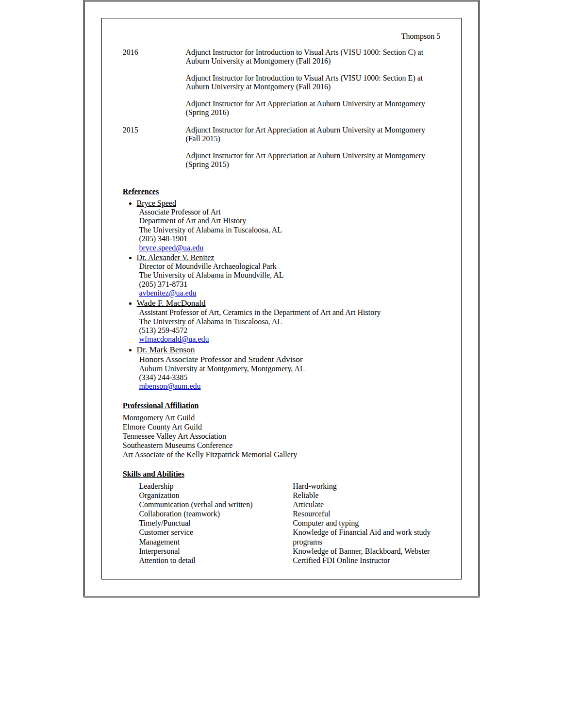Thompson 5
| 2016 | Adjunct Instructor for Introduction to Visual Arts (VISU 1000: Section C) at Auburn University at Montgomery (Fall 2016) Adjunct Instructor for Introduction to Visual Arts (VISU 1000: Section E) at Auburn University at Montgomery (Fall 2016) Adjunct Instructor for Art Appreciation at Auburn University at Montgomery (Spring 2016) |
| 2015 | Adjunct Instructor for Art Appreciation at Auburn University at Montgomery (Fall 2015) Adjunct Instructor for Art Appreciation at Auburn University at Montgomery (Spring 2015) |
References
Bryce Speed
Associate Professor of Art
Department of Art and Art History
The University of Alabama in Tuscaloosa, AL
(205) 348-1901
bryce.speed@ua.edu
Dr. Alexander V. Benitez
Director of Moundville Archaeological Park
The University of Alabama in Moundville, AL
(205) 371-8731
avbenitez@ua.edu
Wade F. MacDonald
Assistant Professor of Art, Ceramics in the Department of Art and Art History
The University of Alabama in Tuscaloosa, AL
(513) 259-4572
wfmacdonald@ua.edu
Dr. Mark Benson
Honors Associate Professor and Student Advisor
Auburn University at Montgomery, Montgomery, AL
(334) 244-3385
mbenson@aum.edu
Professional Affiliation
Montgomery Art Guild
Elmore County Art Guild
Tennessee Valley Art Association
Southeastern Museums Conference
Art Associate of the Kelly Fitzpatrick Memorial Gallery
Skills and Abilities
| Leadership | Hard-working |
| Organization | Reliable |
| Communication (verbal and written) | Articulate |
| Collaboration (teamwork) | Resourceful |
| Timely/Punctual | Computer and typing |
| Customer service | Knowledge of Financial Aid and work study |
| Management | programs |
| Interpersonal | Knowledge of Banner, Blackboard, Webster |
| Attention to detail | Certified FDI Online Instructor |